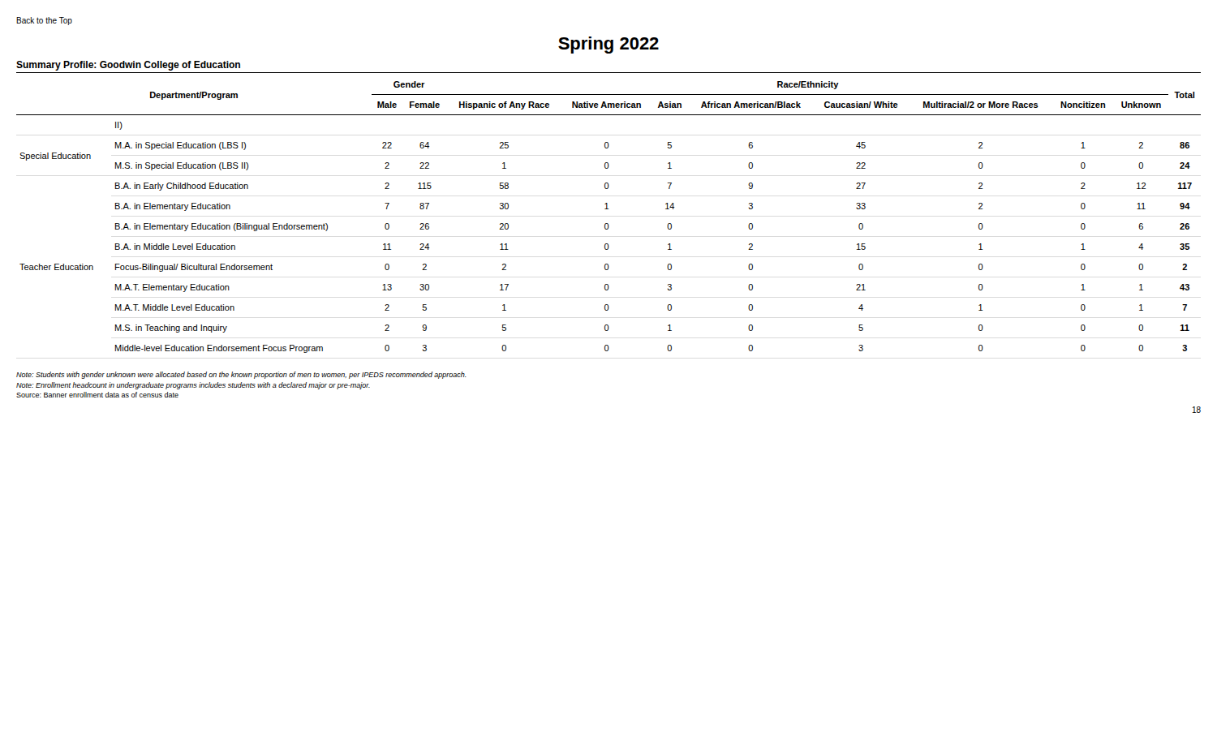Back to the Top
Spring 2022
Summary Profile: Goodwin College of Education
| Department/Program | Gender | Race/Ethnicity | Total |
| --- | --- | --- | --- |
| Male | Female | Hispanic of Any Race | Native American | Asian | African American/Black | Caucasian/ White | Multiracial/2 or More Races | Noncitizen | Unknown |
| | II) | | | | | | | | | | | |
| Special Education | M.A. in Special Education (LBS I) | 22 | 64 | 25 | 0 | 5 | 6 | 45 | 2 | 1 | 2 | 86 |
| M.S. in Special Education (LBS II) | 2 | 22 | 1 | 0 | 1 | 0 | 22 | 0 | 0 | 0 | 24 |
| Teacher Education | B.A. in Early Childhood Education | 2 | 115 | 58 | 0 | 7 | 9 | 27 | 2 | 2 | 12 | 117 |
| B.A. in Elementary Education | 7 | 87 | 30 | 1 | 14 | 3 | 33 | 2 | 0 | 11 | 94 |
| B.A. in Elementary Education (Bilingual Endorsement) | 0 | 26 | 20 | 0 | 0 | 0 | 0 | 0 | 0 | 6 | 26 |
| B.A. in Middle Level Education | 11 | 24 | 11 | 0 | 1 | 2 | 15 | 1 | 1 | 4 | 35 |
| Focus-Bilingual/ Bicultural Endorsement | 0 | 2 | 2 | 0 | 0 | 0 | 0 | 0 | 0 | 0 | 2 |
| M.A.T. Elementary Education | 13 | 30 | 17 | 0 | 3 | 0 | 21 | 0 | 1 | 1 | 43 |
| M.A.T. Middle Level Education | 2 | 5 | 1 | 0 | 0 | 0 | 4 | 1 | 0 | 1 | 7 |
| M.S. in Teaching and Inquiry | 2 | 9 | 5 | 0 | 1 | 0 | 5 | 0 | 0 | 0 | 11 |
| Middle-level Education Endorsement Focus Program | 0 | 3 | 0 | 0 | 0 | 0 | 3 | 0 | 0 | 0 | 3 |
Note: Students with gender unknown were allocated based on the known proportion of men to women, per IPEDS recommended approach.
Note: Enrollment headcount in undergraduate programs includes students with a declared major or pre-major.
Source: Banner enrollment data as of census date
18